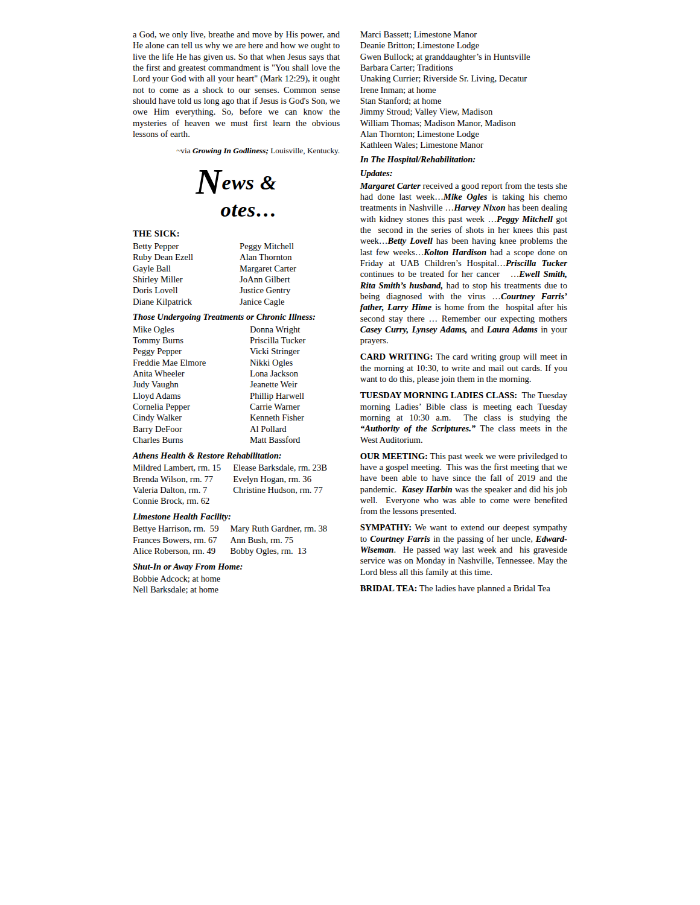a God, we only live, breathe and move by His power, and He alone can tell us why we are here and how we ought to live the life He has given us. So that when Jesus says that the first and greatest commandment is "You shall love the Lord your God with all your heart" (Mark 12:29), it ought not to come as a shock to our senses. Common sense should have told us long ago that if Jesus is God's Son, we owe Him everything. So, before we can know the mysteries of heaven we must first learn the obvious lessons of earth.
~via Growing In Godliness; Louisville, Kentucky.
News &
otes…
The Sick:
| Betty Pepper | Peggy Mitchell |
| Ruby Dean Ezell | Alan Thornton |
| Gayle Ball | Margaret Carter |
| Shirley Miller | JoAnn Gilbert |
| Doris Lovell | Justice Gentry |
| Diane Kilpatrick | Janice Cagle |
Those Undergoing Treatments or Chronic Illness:
| Mike Ogles | Donna Wright |
| Tommy Burns | Priscilla Tucker |
| Peggy Pepper | Vicki Stringer |
| Freddie Mae Elmore | Nikki Ogles |
| Anita Wheeler | Lona Jackson |
| Judy Vaughn | Jeanette Weir |
| Lloyd Adams | Phillip Harwell |
| Cornelia Pepper | Carrie Warner |
| Cindy Walker | Kenneth Fisher |
| Barry DeFoor | Al Pollard |
| Charles Burns | Matt Bassford |
Athens Health & Restore Rehabilitation:
| Mildred Lambert, rm. 15 | Elease Barksdale, rm. 23B |
| Brenda Wilson, rm. 77 | Evelyn Hogan, rm. 36 |
| Valeria Dalton, rm. 7 | Christine Hudson, rm. 77 |
| Connie Brock, rm. 62 | |
Limestone Health Facility:
| Bettye Harrison, rm. 59 | Mary Ruth Gardner, rm. 38 |
| Frances Bowers, rm. 67 | Ann Bush, rm. 75 |
| Alice Roberson, rm. 49 | Bobby Ogles, rm. 13 |
Shut-In or Away From Home:
Bobbie Adcock; at home
Nell Barksdale; at home
Marci Bassett; Limestone Manor
Deanie Britton; Limestone Lodge
Gwen Bullock; at granddaughter’s in Huntsville
Barbara Carter; Traditions
Unaking Currier; Riverside Sr. Living, Decatur
Irene Inman; at home
Stan Stanford; at home
Jimmy Stroud; Valley View, Madison
William Thomas; Madison Manor, Madison
Alan Thornton; Limestone Lodge
Kathleen Wales; Limestone Manor
In The Hospital/Rehabilitation:
Updates:
Margaret Carter received a good report from the tests she had done last week…Mike Ogles is taking his chemo treatments in Nashville …Harvey Nixon has been dealing with kidney stones this past week …Peggy Mitchell got the second in the series of shots in her knees this past week…Betty Lovell has been having knee problems the last few weeks…Kolton Hardison had a scope done on Friday at UAB Children’s Hospital…Priscilla Tucker continues to be treated for her cancer …Ewell Smith, Rita Smith’s husband, had to stop his treatments due to being diagnosed with the virus …Courtney Farris’ father, Larry Hime is home from the hospital after his second stay there … Remember our expecting mothers Casey Curry, Lynsey Adams, and Laura Adams in your prayers.
Card Writing: The card writing group will meet in the morning at 10:30, to write and mail out cards. If you want to do this, please join them in the morning.
Tuesday Morning Ladies Class: The Tuesday morning Ladies’ Bible class is meeting each Tuesday morning at 10:30 a.m. The class is studying the “Authority of the Scriptures.” The class meets in the West Auditorium.
Our Meeting: This past week we were priviledged to have a gospel meeting. This was the first meeting that we have been able to have since the fall of 2019 and the pandemic. Kasey Harbin was the speaker and did his job well. Everyone who was able to come were benefited from the lessons presented.
Sympathy: We want to extend our deepest sympathy to Courtney Farris in the passing of her uncle, Edward-Wiseman. He passed way last week and his graveside service was on Monday in Nashville, Tennessee. May the Lord bless all this family at this time.
Bridal Tea: The ladies have planned a Bridal Tea